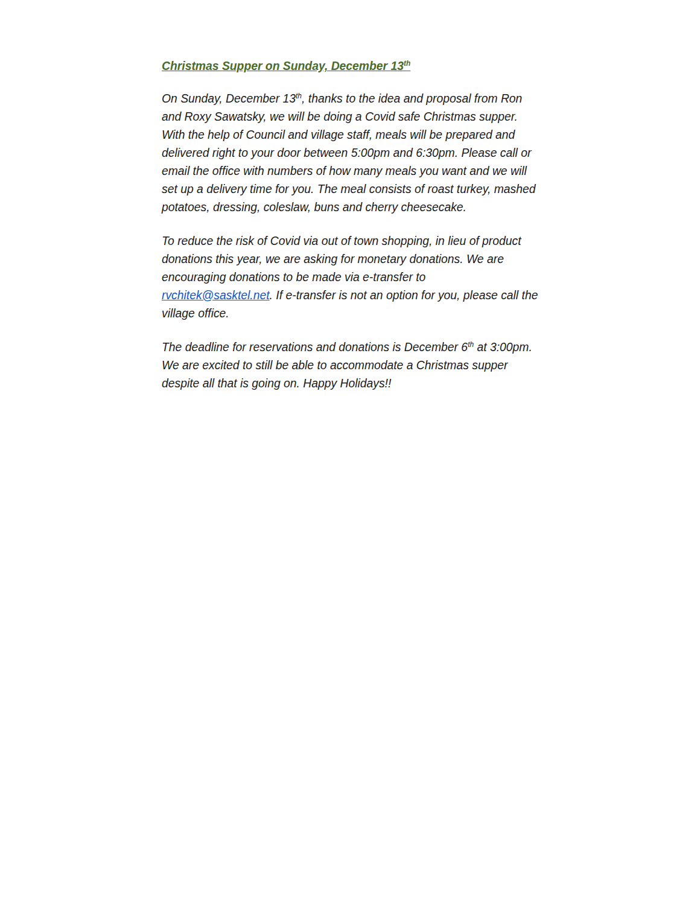Christmas Supper on Sunday, December 13th
On Sunday, December 13th, thanks to the idea and proposal from Ron and Roxy Sawatsky, we will be doing a Covid safe Christmas supper. With the help of Council and village staff, meals will be prepared and delivered right to your door between 5:00pm and 6:30pm. Please call or email the office with numbers of how many meals you want and we will set up a delivery time for you. The meal consists of roast turkey, mashed potatoes, dressing, coleslaw, buns and cherry cheesecake.
To reduce the risk of Covid via out of town shopping, in lieu of product donations this year, we are asking for monetary donations. We are encouraging donations to be made via e-transfer to rvchitek@sasktel.net. If e-transfer is not an option for you, please call the village office.
The deadline for reservations and donations is December 6th at 3:00pm. We are excited to still be able to accommodate a Christmas supper despite all that is going on. Happy Holidays!!